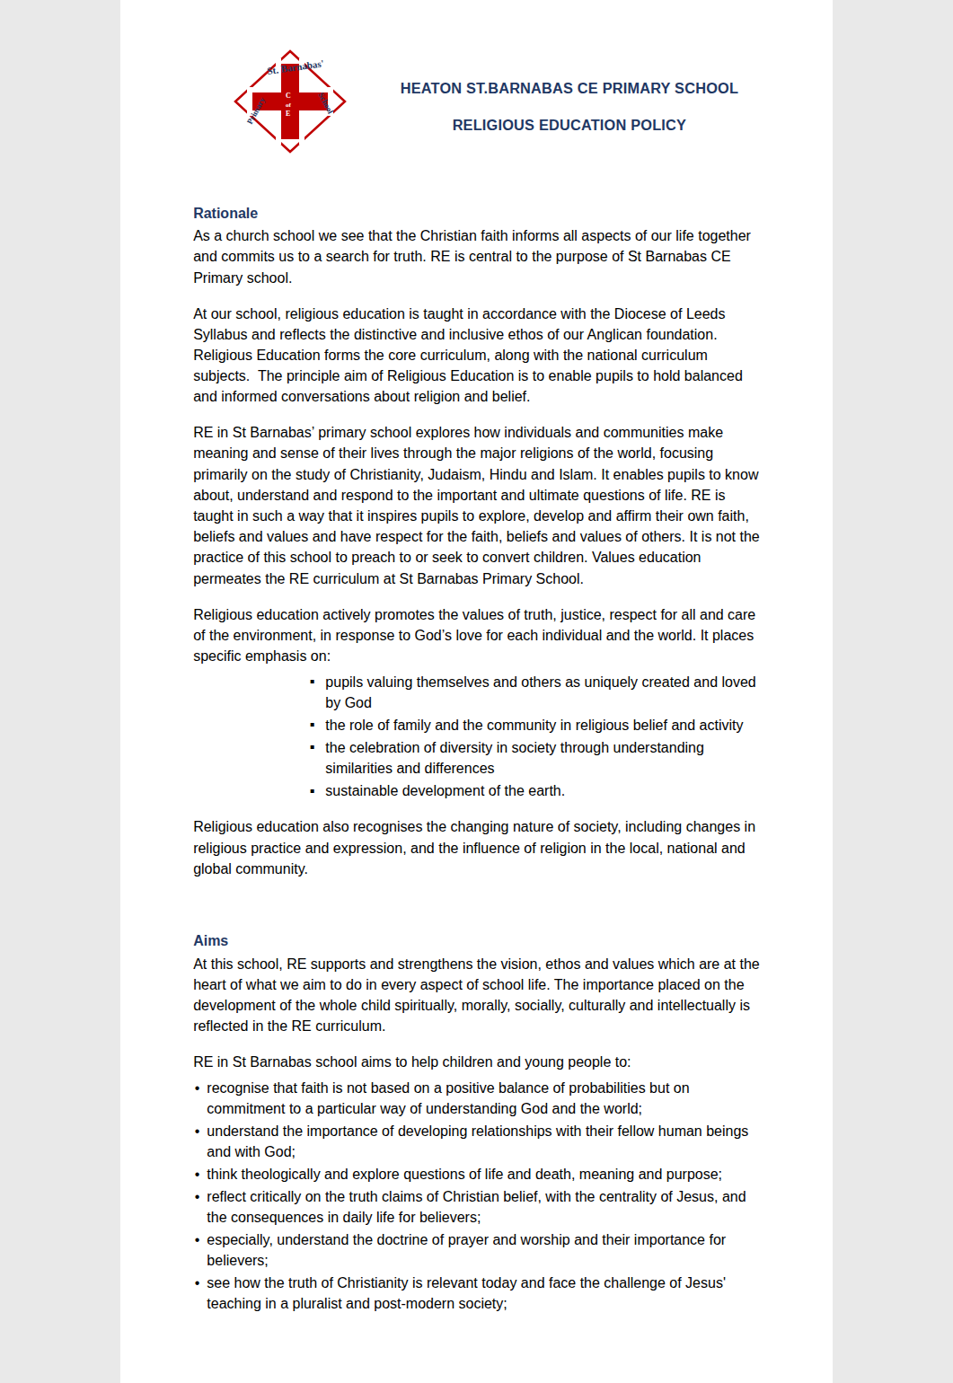St. Barnabas' Primary School C of E
Heaton St.Barnabas CE Primary School
Religious Education Policy
Rationale
As a church school we see that the Christian faith informs all aspects of our life together and commits us to a search for truth. RE is central to the purpose of St Barnabas CE Primary school.
At our school, religious education is taught in accordance with the Diocese of Leeds Syllabus and reflects the distinctive and inclusive ethos of our Anglican foundation. Religious Education forms the core curriculum, along with the national curriculum subjects. The principle aim of Religious Education is to enable pupils to hold balanced and informed conversations about religion and belief.
RE in St Barnabas’ primary school explores how individuals and communities make meaning and sense of their lives through the major religions of the world, focusing primarily on the study of Christianity, Judaism, Hindu and Islam. It enables pupils to know about, understand and respond to the important and ultimate questions of life. RE is taught in such a way that it inspires pupils to explore, develop and affirm their own faith, beliefs and values and have respect for the faith, beliefs and values of others. It is not the practice of this school to preach to or seek to convert children. Values education permeates the RE curriculum at St Barnabas Primary School.
Religious education actively promotes the values of truth, justice, respect for all and care of the environment, in response to God’s love for each individual and the world. It places specific emphasis on:
pupils valuing themselves and others as uniquely created and loved by God
the role of family and the community in religious belief and activity
the celebration of diversity in society through understanding similarities and differences
sustainable development of the earth.
Religious education also recognises the changing nature of society, including changes in religious practice and expression, and the influence of religion in the local, national and global community.
Aims
At this school, RE supports and strengthens the vision, ethos and values which are at the heart of what we aim to do in every aspect of school life. The importance placed on the development of the whole child spiritually, morally, socially, culturally and intellectually is reflected in the RE curriculum.
RE in St Barnabas school aims to help children and young people to:
recognise that faith is not based on a positive balance of probabilities but on commitment to a particular way of understanding God and the world;
understand the importance of developing relationships with their fellow human beings and with God;
think theologically and explore questions of life and death, meaning and purpose;
reflect critically on the truth claims of Christian belief, with the centrality of Jesus, and the consequences in daily life for believers;
especially, understand the doctrine of prayer and worship and their importance for believers;
see how the truth of Christianity is relevant today and face the challenge of Jesus' teaching in a pluralist and post-modern society;